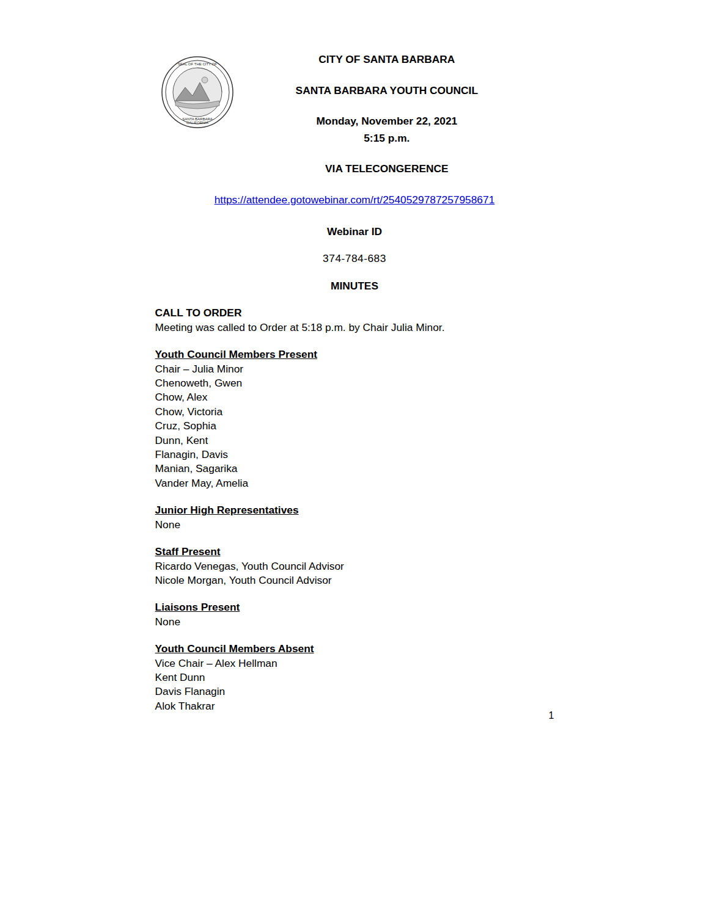SEAL OF THE CITY OF CALIFORNIA SANTA BARBARA
CITY OF SANTA BARBARA
SANTA BARBARA YOUTH COUNCIL
Monday, November 22, 2021
5:15 p.m.
VIA TELECONGERENCE
https://attendee.gotowebinar.com/rt/2540529787257958671
Webinar ID
374-784-683
MINUTES
CALL TO ORDER
Meeting was called to Order at 5:18 p.m. by Chair Julia Minor.
Youth Council Members Present
Chair – Julia Minor
Chenoweth, Gwen
Chow, Alex
Chow, Victoria
Cruz, Sophia
Dunn, Kent
Flanagin, Davis
Manian, Sagarika
Vander May, Amelia
Junior High Representatives
None
Staff Present
Ricardo Venegas, Youth Council Advisor
Nicole Morgan, Youth Council Advisor
Liaisons Present
None
Youth Council Members Absent
Vice Chair – Alex Hellman
Kent Dunn
Davis Flanagin
Alok Thakrar
1